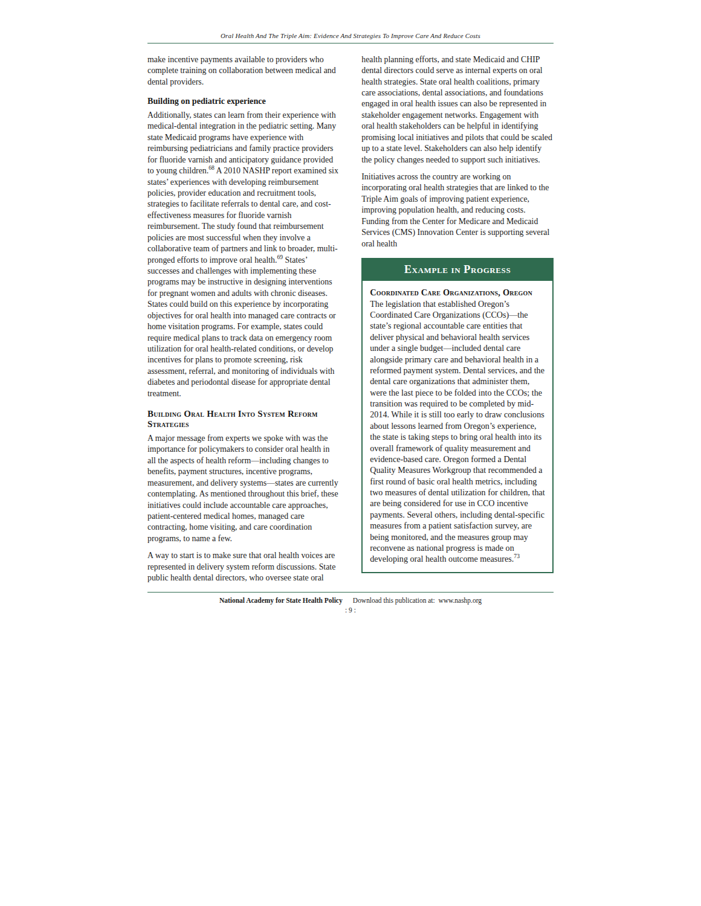Oral Health And The Triple Aim: Evidence And Strategies To Improve Care And Reduce Costs
make incentive payments available to providers who complete training on collaboration between medical and dental providers.
Building on pediatric experience
Additionally, states can learn from their experience with medical-dental integration in the pediatric setting. Many state Medicaid programs have experience with reimbursing pediatricians and family practice providers for fluoride varnish and anticipatory guidance provided to young children.68 A 2010 NASHP report examined six states’ experiences with developing reimbursement policies, provider education and recruitment tools, strategies to facilitate referrals to dental care, and cost-effectiveness measures for fluoride varnish reimbursement. The study found that reimbursement policies are most successful when they involve a collaborative team of partners and link to broader, multi-pronged efforts to improve oral health.69 States’ successes and challenges with implementing these programs may be instructive in designing interventions for pregnant women and adults with chronic diseases. States could build on this experience by incorporating objectives for oral health into managed care contracts or home visitation programs. For example, states could require medical plans to track data on emergency room utilization for oral health-related conditions, or develop incentives for plans to promote screening, risk assessment, referral, and monitoring of individuals with diabetes and periodontal disease for appropriate dental treatment.
Building Oral Health Into System Reform Strategies
A major message from experts we spoke with was the importance for policymakers to consider oral health in all the aspects of health reform—including changes to benefits, payment structures, incentive programs, measurement, and delivery systems—states are currently contemplating. As mentioned throughout this brief, these initiatives could include accountable care approaches, patient-centered medical homes, managed care contracting, home visiting, and care coordination programs, to name a few.
A way to start is to make sure that oral health voices are represented in delivery system reform discussions. State public health dental directors, who oversee state oral health planning efforts, and state Medicaid and CHIP dental directors could serve as internal experts on oral health strategies. State oral health coalitions, primary care associations, dental associations, and foundations engaged in oral health issues can also be represented in stakeholder engagement networks. Engagement with oral health stakeholders can be helpful in identifying promising local initiatives and pilots that could be scaled up to a state level. Stakeholders can also help identify the policy changes needed to support such initiatives.
Initiatives across the country are working on incorporating oral health strategies that are linked to the Triple Aim goals of improving patient experience, improving population health, and reducing costs. Funding from the Center for Medicare and Medicaid Services (CMS) Innovation Center is supporting several oral health
Example in Progress
Coordinated Care Organizations, Oregon The legislation that established Oregon’s Coordinated Care Organizations (CCOs)—the state’s regional accountable care entities that deliver physical and behavioral health services under a single budget—included dental care alongside primary care and behavioral health in a reformed payment system. Dental services, and the dental care organizations that administer them, were the last piece to be folded into the CCOs; the transition was required to be completed by mid-2014. While it is still too early to draw conclusions about lessons learned from Oregon’s experience, the state is taking steps to bring oral health into its overall framework of quality measurement and evidence-based care. Oregon formed a Dental Quality Measures Workgroup that recommended a first round of basic oral health metrics, including two measures of dental utilization for children, that are being considered for use in CCO incentive payments. Several others, including dental-specific measures from a patient satisfaction survey, are being monitored, and the measures group may reconvene as national progress is made on developing oral health outcome measures.73
National Academy for State Health Policy Download this publication at: www.nashp.org
: 9 :